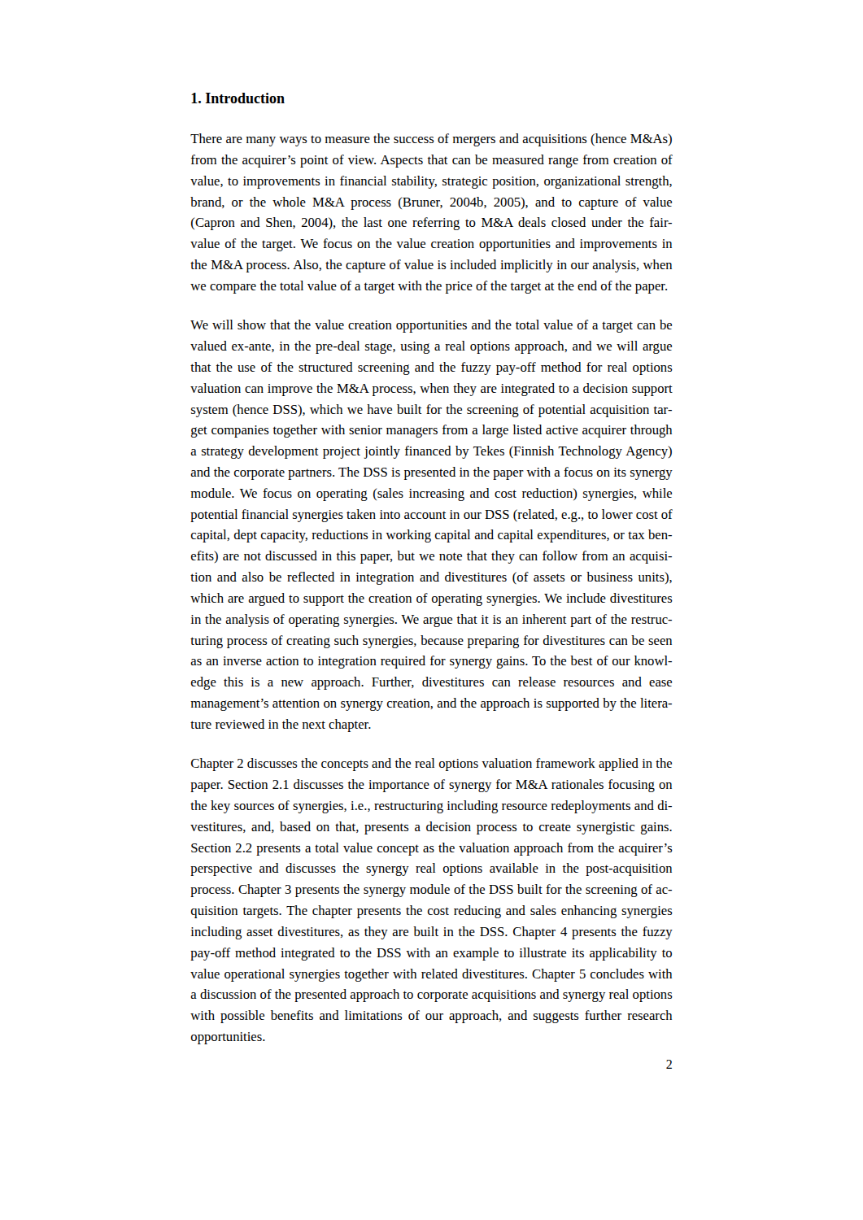1. Introduction
There are many ways to measure the success of mergers and acquisitions (hence M&As) from the acquirer’s point of view. Aspects that can be measured range from creation of value, to improvements in financial stability, strategic position, organizational strength, brand, or the whole M&A process (Bruner, 2004b, 2005), and to capture of value (Capron and Shen, 2004), the last one referring to M&A deals closed under the fair-value of the target. We focus on the value creation opportunities and improvements in the M&A process. Also, the capture of value is included implicitly in our analysis, when we compare the total value of a target with the price of the target at the end of the paper.
We will show that the value creation opportunities and the total value of a target can be valued ex-ante, in the pre-deal stage, using a real options approach, and we will argue that the use of the structured screening and the fuzzy pay-off method for real options valuation can improve the M&A process, when they are integrated to a decision support system (hence DSS), which we have built for the screening of potential acquisition target companies together with senior managers from a large listed active acquirer through a strategy development project jointly financed by Tekes (Finnish Technology Agency) and the corporate partners. The DSS is presented in the paper with a focus on its synergy module. We focus on operating (sales increasing and cost reduction) synergies, while potential financial synergies taken into account in our DSS (related, e.g., to lower cost of capital, dept capacity, reductions in working capital and capital expenditures, or tax benefits) are not discussed in this paper, but we note that they can follow from an acquisition and also be reflected in integration and divestitures (of assets or business units), which are argued to support the creation of operating synergies. We include divestitures in the analysis of operating synergies. We argue that it is an inherent part of the restructuring process of creating such synergies, because preparing for divestitures can be seen as an inverse action to integration required for synergy gains. To the best of our knowledge this is a new approach. Further, divestitures can release resources and ease management’s attention on synergy creation, and the approach is supported by the literature reviewed in the next chapter.
Chapter 2 discusses the concepts and the real options valuation framework applied in the paper. Section 2.1 discusses the importance of synergy for M&A rationales focusing on the key sources of synergies, i.e., restructuring including resource redeployments and divestitures, and, based on that, presents a decision process to create synergistic gains. Section 2.2 presents a total value concept as the valuation approach from the acquirer’s perspective and discusses the synergy real options available in the post-acquisition process. Chapter 3 presents the synergy module of the DSS built for the screening of acquisition targets. The chapter presents the cost reducing and sales enhancing synergies including asset divestitures, as they are built in the DSS. Chapter 4 presents the fuzzy pay-off method integrated to the DSS with an example to illustrate its applicability to value operational synergies together with related divestitures. Chapter 5 concludes with a discussion of the presented approach to corporate acquisitions and synergy real options with possible benefits and limitations of our approach, and suggests further research opportunities.
2